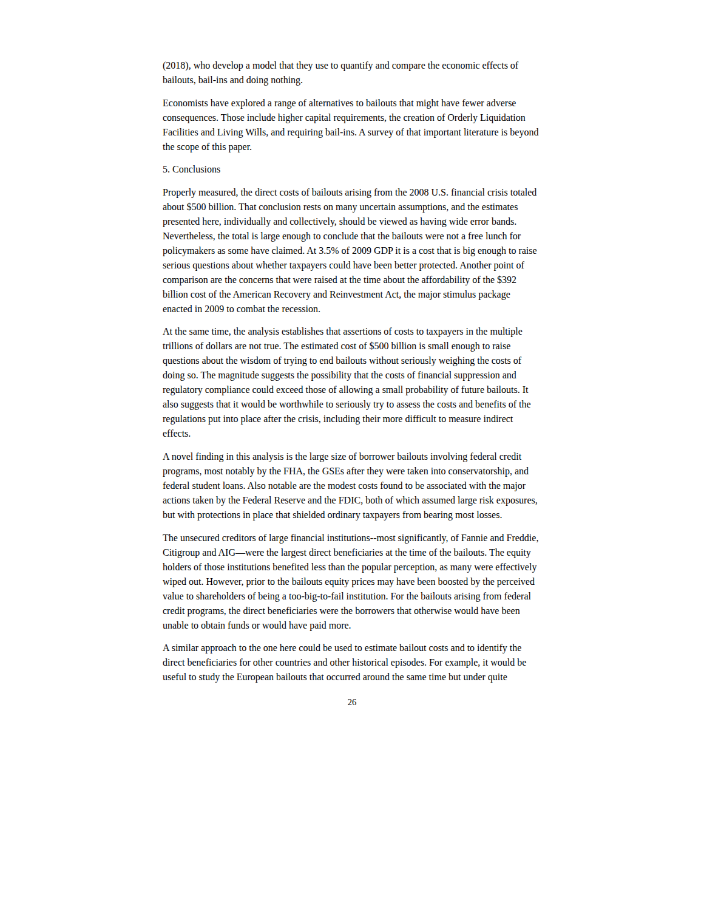(2018), who develop a model that they use to quantify and compare the economic effects of bailouts, bail-ins and doing nothing.
Economists have explored a range of alternatives to bailouts that might have fewer adverse consequences. Those include higher capital requirements, the creation of Orderly Liquidation Facilities and Living Wills, and requiring bail-ins. A survey of that important literature is beyond the scope of this paper.
5. Conclusions
Properly measured, the direct costs of bailouts arising from the 2008 U.S. financial crisis totaled about $500 billion. That conclusion rests on many uncertain assumptions, and the estimates presented here, individually and collectively, should be viewed as having wide error bands. Nevertheless, the total is large enough to conclude that the bailouts were not a free lunch for policymakers as some have claimed. At 3.5% of 2009 GDP it is a cost that is big enough to raise serious questions about whether taxpayers could have been better protected. Another point of comparison are the concerns that were raised at the time about the affordability of the $392 billion cost of the American Recovery and Reinvestment Act, the major stimulus package enacted in 2009 to combat the recession.
At the same time, the analysis establishes that assertions of costs to taxpayers in the multiple trillions of dollars are not true. The estimated cost of $500 billion is small enough to raise questions about the wisdom of trying to end bailouts without seriously weighing the costs of doing so. The magnitude suggests the possibility that the costs of financial suppression and regulatory compliance could exceed those of allowing a small probability of future bailouts. It also suggests that it would be worthwhile to seriously try to assess the costs and benefits of the regulations put into place after the crisis, including their more difficult to measure indirect effects.
A novel finding in this analysis is the large size of borrower bailouts involving federal credit programs, most notably by the FHA, the GSEs after they were taken into conservatorship, and federal student loans. Also notable are the modest costs found to be associated with the major actions taken by the Federal Reserve and the FDIC, both of which assumed large risk exposures, but with protections in place that shielded ordinary taxpayers from bearing most losses.
The unsecured creditors of large financial institutions--most significantly, of Fannie and Freddie, Citigroup and AIG—were the largest direct beneficiaries at the time of the bailouts. The equity holders of those institutions benefited less than the popular perception, as many were effectively wiped out. However, prior to the bailouts equity prices may have been boosted by the perceived value to shareholders of being a too-big-to-fail institution. For the bailouts arising from federal credit programs, the direct beneficiaries were the borrowers that otherwise would have been unable to obtain funds or would have paid more.
A similar approach to the one here could be used to estimate bailout costs and to identify the direct beneficiaries for other countries and other historical episodes. For example, it would be useful to study the European bailouts that occurred around the same time but under quite
26